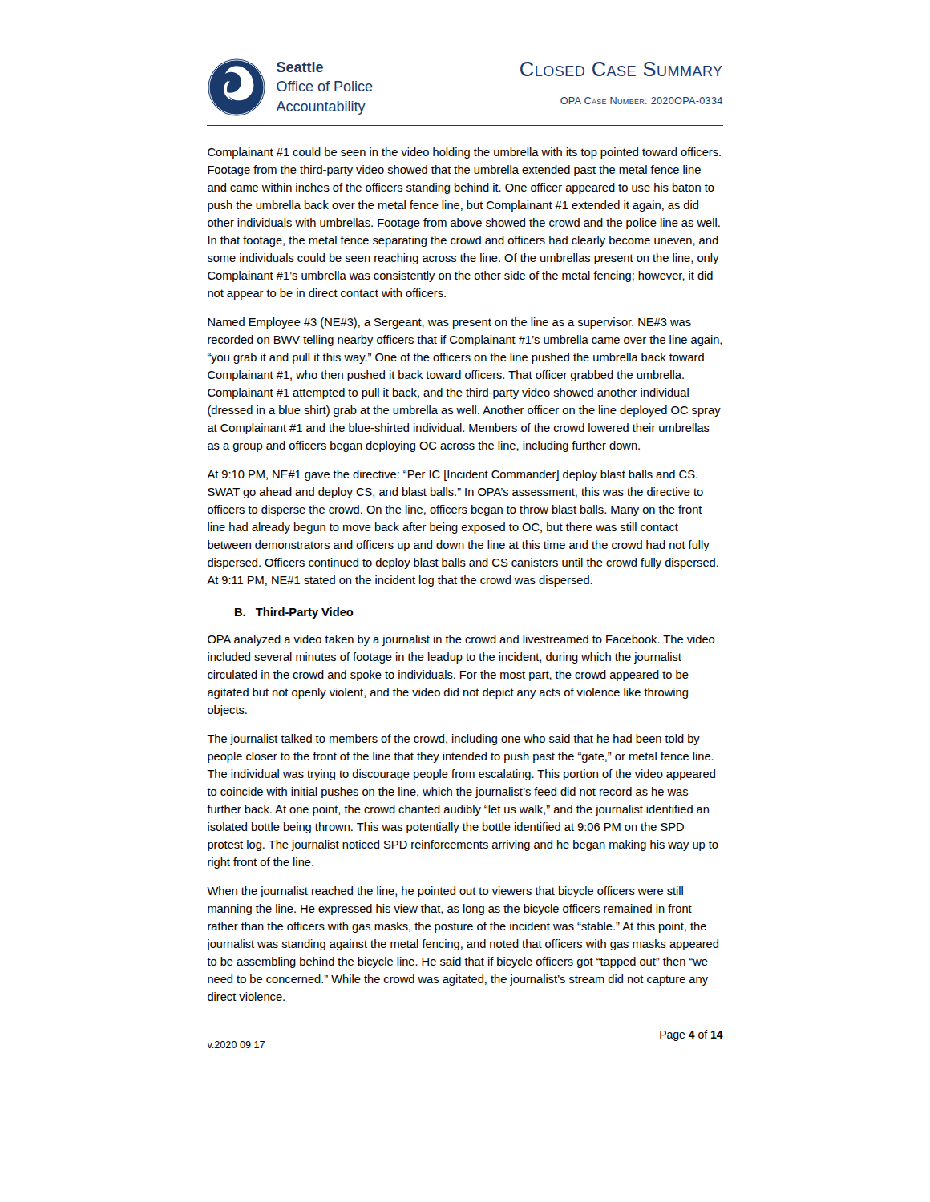Seattle
Office of Police
Accountability
Closed Case Summary
OPA Case Number: 2020OPA-0334
Complainant #1 could be seen in the video holding the umbrella with its top pointed toward officers. Footage from the third-party video showed that the umbrella extended past the metal fence line and came within inches of the officers standing behind it. One officer appeared to use his baton to push the umbrella back over the metal fence line, but Complainant #1 extended it again, as did other individuals with umbrellas. Footage from above showed the crowd and the police line as well. In that footage, the metal fence separating the crowd and officers had clearly become uneven, and some individuals could be seen reaching across the line. Of the umbrellas present on the line, only Complainant #1’s umbrella was consistently on the other side of the metal fencing; however, it did not appear to be in direct contact with officers.
Named Employee #3 (NE#3), a Sergeant, was present on the line as a supervisor. NE#3 was recorded on BWV telling nearby officers that if Complainant #1’s umbrella came over the line again, “you grab it and pull it this way.” One of the officers on the line pushed the umbrella back toward Complainant #1, who then pushed it back toward officers. That officer grabbed the umbrella. Complainant #1 attempted to pull it back, and the third-party video showed another individual (dressed in a blue shirt) grab at the umbrella as well. Another officer on the line deployed OC spray at Complainant #1 and the blue-shirted individual. Members of the crowd lowered their umbrellas as a group and officers began deploying OC across the line, including further down.
At 9:10 PM, NE#1 gave the directive: “Per IC [Incident Commander] deploy blast balls and CS. SWAT go ahead and deploy CS, and blast balls.” In OPA’s assessment, this was the directive to officers to disperse the crowd. On the line, officers began to throw blast balls. Many on the front line had already begun to move back after being exposed to OC, but there was still contact between demonstrators and officers up and down the line at this time and the crowd had not fully dispersed. Officers continued to deploy blast balls and CS canisters until the crowd fully dispersed. At 9:11 PM, NE#1 stated on the incident log that the crowd was dispersed.
B. Third-Party Video
OPA analyzed a video taken by a journalist in the crowd and livestreamed to Facebook. The video included several minutes of footage in the leadup to the incident, during which the journalist circulated in the crowd and spoke to individuals. For the most part, the crowd appeared to be agitated but not openly violent, and the video did not depict any acts of violence like throwing objects.
The journalist talked to members of the crowd, including one who said that he had been told by people closer to the front of the line that they intended to push past the “gate,” or metal fence line. The individual was trying to discourage people from escalating. This portion of the video appeared to coincide with initial pushes on the line, which the journalist’s feed did not record as he was further back. At one point, the crowd chanted audibly “let us walk,” and the journalist identified an isolated bottle being thrown. This was potentially the bottle identified at 9:06 PM on the SPD protest log. The journalist noticed SPD reinforcements arriving and he began making his way up to right front of the line.
When the journalist reached the line, he pointed out to viewers that bicycle officers were still manning the line. He expressed his view that, as long as the bicycle officers remained in front rather than the officers with gas masks, the posture of the incident was “stable.” At this point, the journalist was standing against the metal fencing, and noted that officers with gas masks appeared to be assembling behind the bicycle line. He said that if bicycle officers got “tapped out” then “we need to be concerned.” While the crowd was agitated, the journalist’s stream did not capture any direct violence.
Page 4 of 14
v.2020 09 17